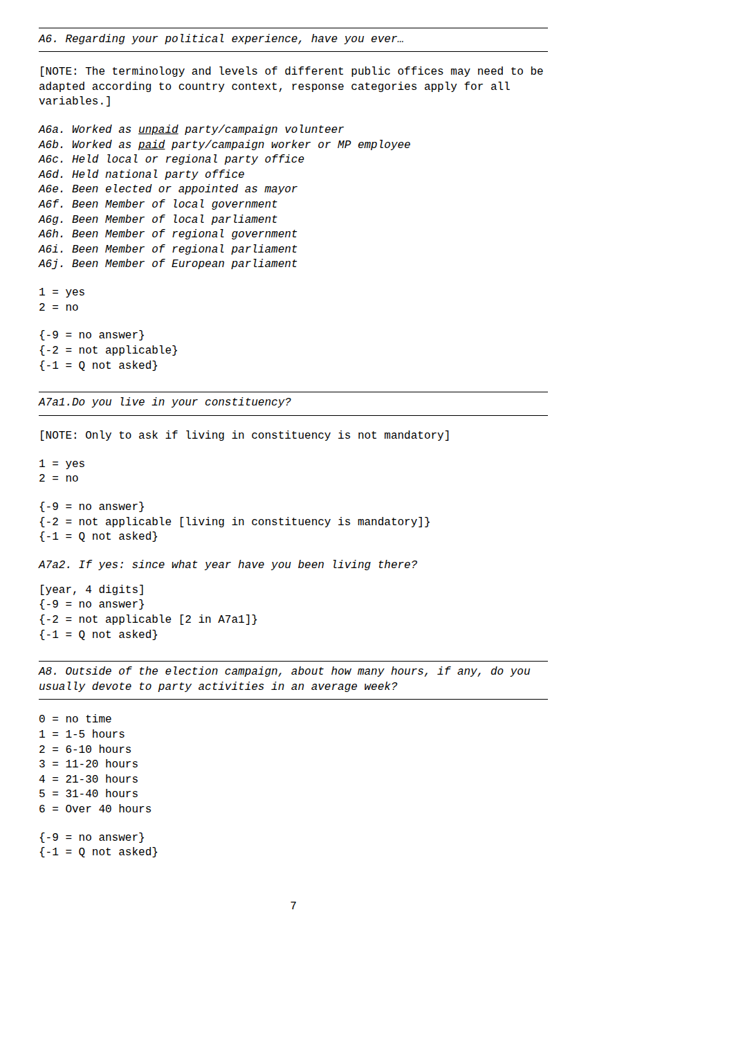A6. Regarding your political experience, have you ever…
[NOTE: The terminology and levels of different public offices may need to be adapted according to country context, response categories apply for all variables.]
A6a. Worked as unpaid party/campaign volunteer A6b. Worked as paid party/campaign worker or MP employee A6c. Held local or regional party office A6d. Held national party office A6e. Been elected or appointed as mayor A6f. Been Member of local government A6g. Been Member of local parliament A6h. Been Member of regional government A6i. Been Member of regional parliament A6j. Been Member of European parliament
1 = yes 2 = no
{-9 = no answer} {-2 = not applicable} {-1 = Q not asked}
A7a1.Do you live in your constituency?
[NOTE: Only to ask if living in constituency is not mandatory]
1 = yes 2 = no
{-9 = no answer} {-2 = not applicable [living in constituency is mandatory]} {-1 = Q not asked}
A7a2. If yes: since what year have you been living there?
[year, 4 digits] {-9 = no answer} {-2 = not applicable [2 in A7a1]} {-1 = Q not asked}
A8. Outside of the election campaign, about how many hours, if any, do you usually devote to party activities in an average week?
0 = no time 1 = 1-5 hours 2 = 6-10 hours 3 = 11-20 hours 4 = 21-30 hours 5 = 31-40 hours 6 = Over 40 hours
{-9 = no answer} {-1 = Q not asked}
7